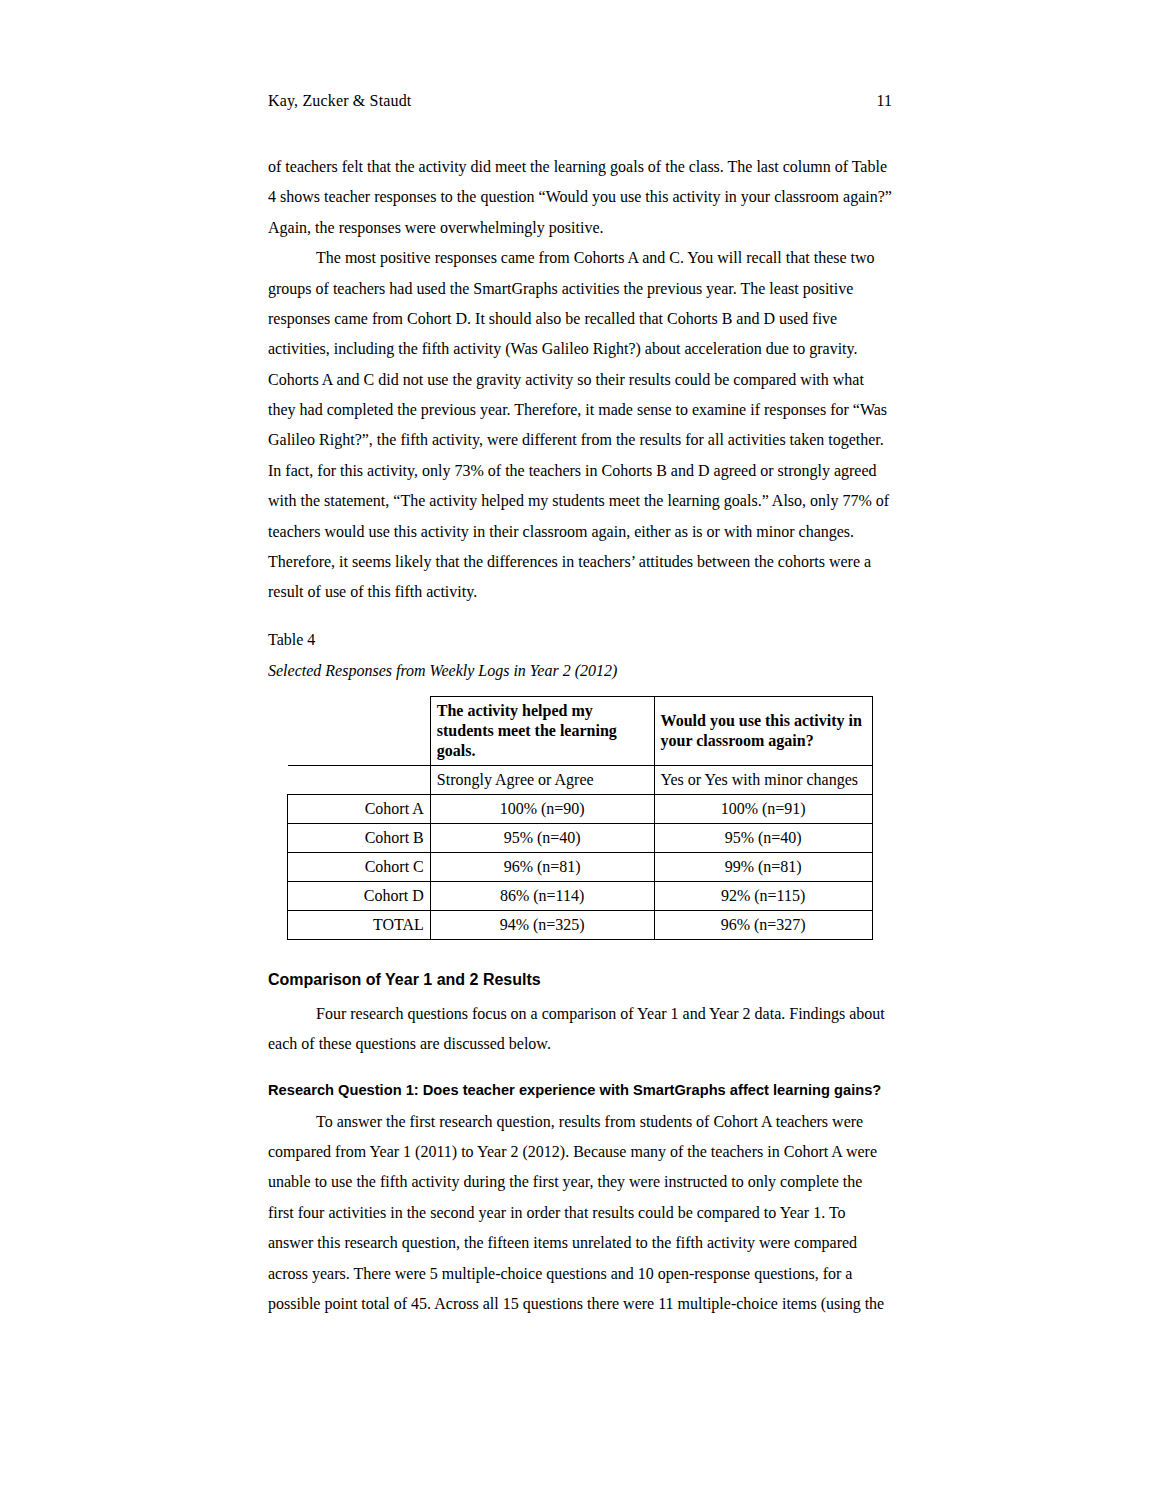Kay, Zucker & Staudt 11
of teachers felt that the activity did meet the learning goals of the class. The last column of Table 4 shows teacher responses to the question “Would you use this activity in your classroom again?” Again, the responses were overwhelmingly positive.
The most positive responses came from Cohorts A and C. You will recall that these two groups of teachers had used the SmartGraphs activities the previous year. The least positive responses came from Cohort D. It should also be recalled that Cohorts B and D used five activities, including the fifth activity (Was Galileo Right?) about acceleration due to gravity. Cohorts A and C did not use the gravity activity so their results could be compared with what they had completed the previous year. Therefore, it made sense to examine if responses for “Was Galileo Right?”, the fifth activity, were different from the results for all activities taken together. In fact, for this activity, only 73% of the teachers in Cohorts B and D agreed or strongly agreed with the statement, “The activity helped my students meet the learning goals.” Also, only 77% of teachers would use this activity in their classroom again, either as is or with minor changes. Therefore, it seems likely that the differences in teachers’ attitudes between the cohorts were a result of use of this fifth activity.
Table 4
Selected Responses from Weekly Logs in Year 2 (2012)
| | The activity helped my students meet the learning goals. | Would you use this activity in your classroom again? |
| | Strongly Agree or Agree | Yes or Yes with minor changes |
| Cohort A | 100% (n=90) | 100% (n=91) |
| Cohort B | 95% (n=40) | 95% (n=40) |
| Cohort C | 96% (n=81) | 99% (n=81) |
| Cohort D | 86% (n=114) | 92% (n=115) |
| TOTAL | 94% (n=325) | 96% (n=327) |
Comparison of Year 1 and 2 Results
Four research questions focus on a comparison of Year 1 and Year 2 data. Findings about each of these questions are discussed below.
Research Question 1: Does teacher experience with SmartGraphs affect learning gains?
To answer the first research question, results from students of Cohort A teachers were compared from Year 1 (2011) to Year 2 (2012). Because many of the teachers in Cohort A were unable to use the fifth activity during the first year, they were instructed to only complete the first four activities in the second year in order that results could be compared to Year 1. To answer this research question, the fifteen items unrelated to the fifth activity were compared across years. There were 5 multiple-choice questions and 10 open-response questions, for a possible point total of 45. Across all 15 questions there were 11 multiple-choice items (using the